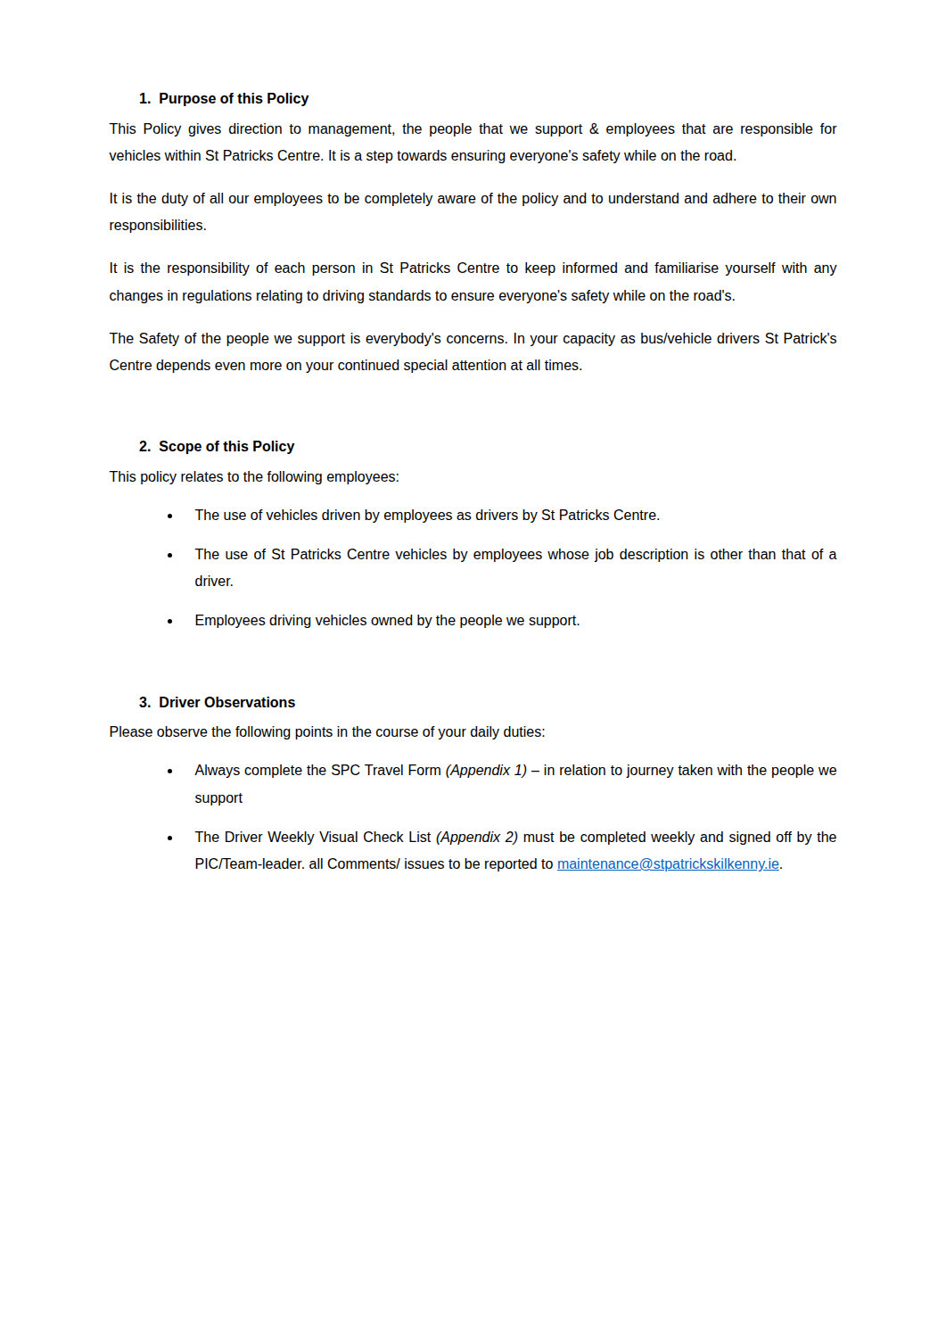1. Purpose of this Policy
This Policy gives direction to management, the people that we support & employees that are responsible for vehicles within St Patricks Centre. It is a step towards ensuring everyone's safety while on the road.
It is the duty of all our employees to be completely aware of the policy and to understand and adhere to their own responsibilities.
It is the responsibility of each person in St Patricks Centre to keep informed and familiarise yourself with any changes in regulations relating to driving standards to ensure everyone's safety while on the road's.
The Safety of the people we support is everybody's concerns. In your capacity as bus/vehicle drivers St Patrick's Centre depends even more on your continued special attention at all times.
2. Scope of this Policy
This policy relates to the following employees:
The use of vehicles driven by employees as drivers by St Patricks Centre.
The use of St Patricks Centre vehicles by employees whose job description is other than that of a driver.
Employees driving vehicles owned by the people we support.
3. Driver Observations
Please observe the following points in the course of your daily duties:
Always complete the SPC Travel Form (Appendix 1) – in relation to journey taken with the people we support
The Driver Weekly Visual Check List (Appendix 2) must be completed weekly and signed off by the PIC/Team-leader. all Comments/ issues to be reported to maintenance@stpatrickskilkenny.ie.